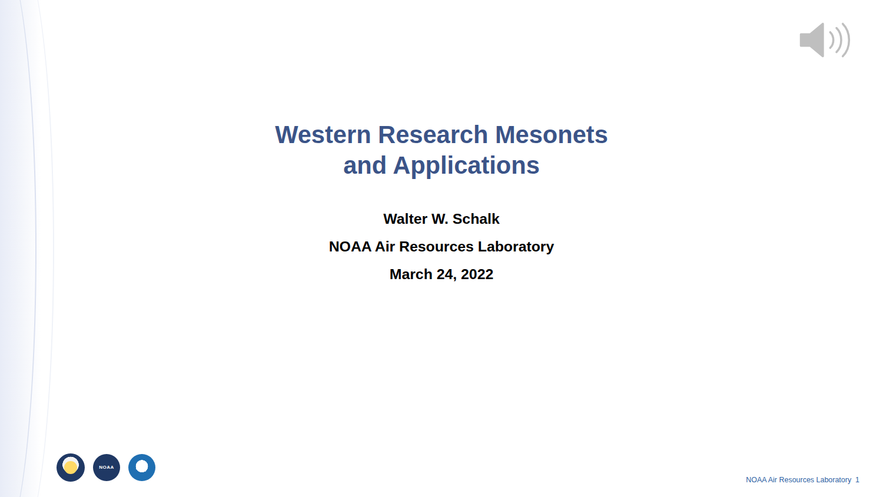Western Research Mesonets
and Applications
Walter W. Schalk
NOAA Air Resources Laboratory
March 24, 2022
NOAA
NOAA Air Resources Laboratory 1